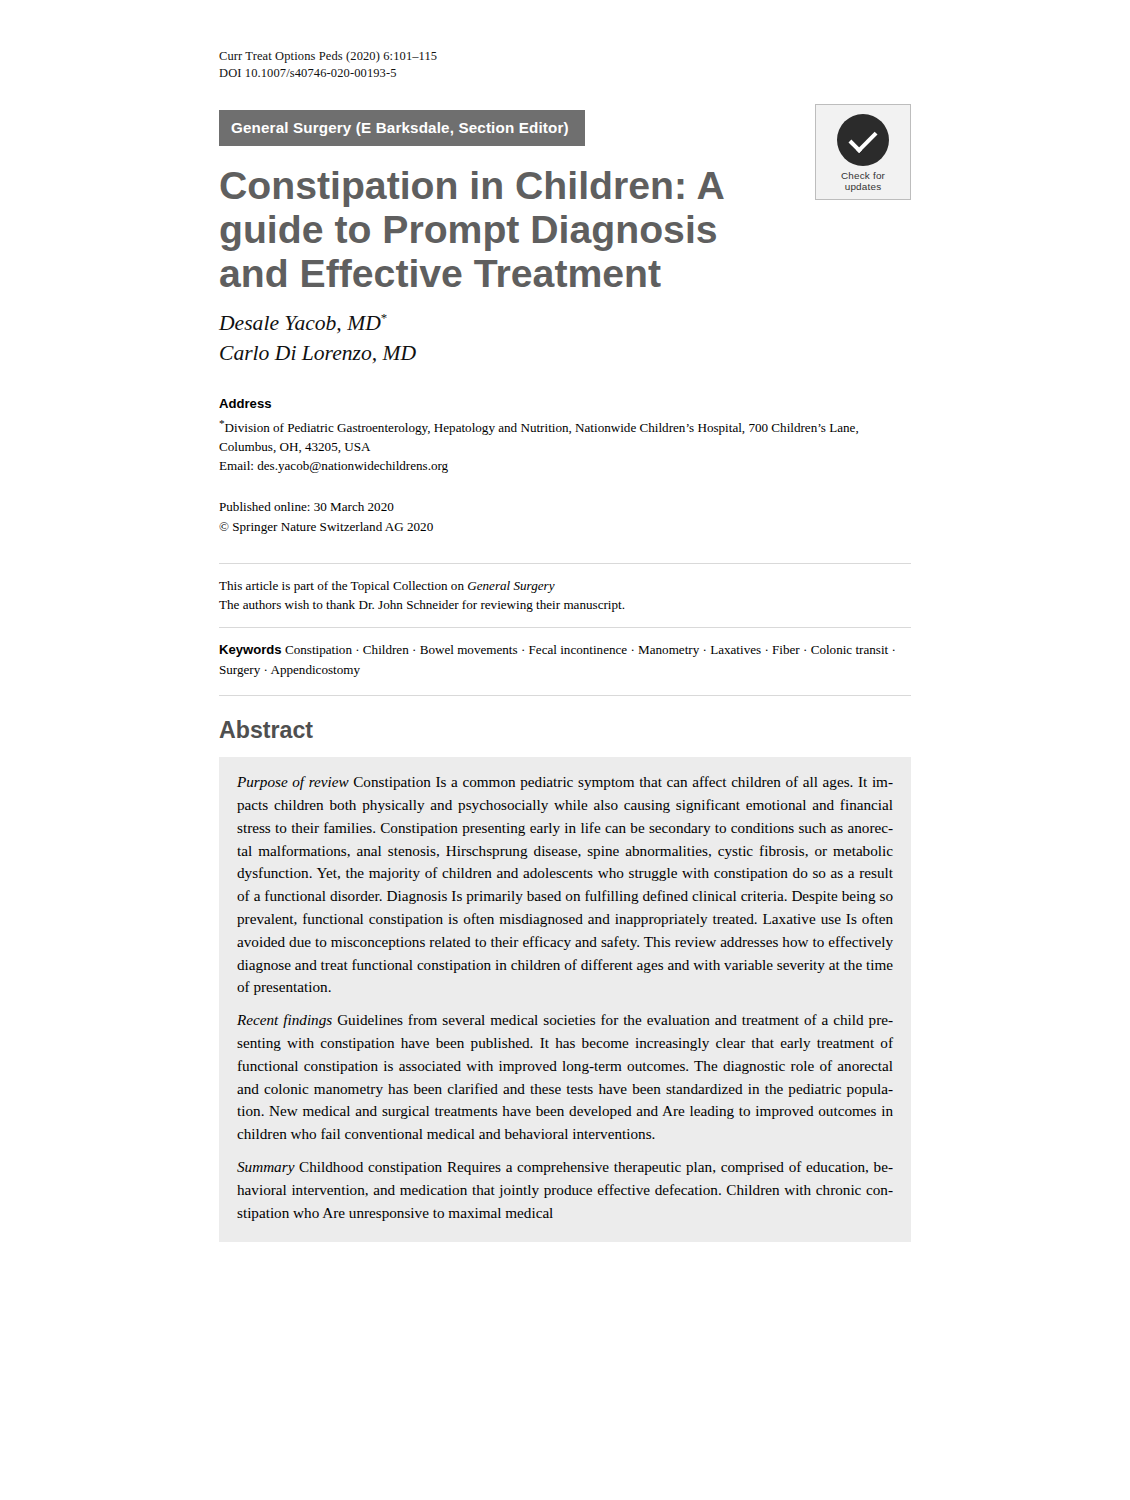Curr Treat Options Peds (2020) 6:101–115 DOI 10.1007/s40746-020-00193-5
Check for
updates
General Surgery (E Barksdale, Section Editor)
Constipation in Children: A guide to Prompt Diagnosis and Effective Treatment
Desale Yacob, MD*
Carlo Di Lorenzo, MD
Address
*Division of Pediatric Gastroenterology, Hepatology and Nutrition, Nationwide Children’s Hospital, 700 Children’s Lane, Columbus, OH, 43205, USA
Email: des.yacob@nationwidechildrens.org
Published online: 30 March 2020
© Springer Nature Switzerland AG 2020
This article is part of the Topical Collection on General Surgery
The authors wish to thank Dr. John Schneider for reviewing their manuscript.
Keywords Constipation · Children · Bowel movements · Fecal incontinence · Manometry · Laxatives · Fiber · Colonic transit · Surgery · Appendicostomy
Abstract
Purpose of review Constipation Is a common pediatric symptom that can affect children of all ages. It impacts children both physically and psychosocially while also causing significant emotional and financial stress to their families. Constipation presenting early in life can be secondary to conditions such as anorectal malformations, anal stenosis, Hirschsprung disease, spine abnormalities, cystic fibrosis, or metabolic dysfunction. Yet, the majority of children and adolescents who struggle with constipation do so as a result of a functional disorder. Diagnosis Is primarily based on fulfilling defined clinical criteria. Despite being so prevalent, functional constipation is often misdiagnosed and inappropriately treated. Laxative use Is often avoided due to misconceptions related to their efficacy and safety. This review addresses how to effectively diagnose and treat functional constipation in children of different ages and with variable severity at the time of presentation.
Recent findings Guidelines from several medical societies for the evaluation and treatment of a child presenting with constipation have been published. It has become increasingly clear that early treatment of functional constipation is associated with improved long-term outcomes. The diagnostic role of anorectal and colonic manometry has been clarified and these tests have been standardized in the pediatric population. New medical and surgical treatments have been developed and Are leading to improved outcomes in children who fail conventional medical and behavioral interventions.
Summary Childhood constipation Requires a comprehensive therapeutic plan, comprised of education, behavioral intervention, and medication that jointly produce effective defecation. Children with chronic constipation who Are unresponsive to maximal medical